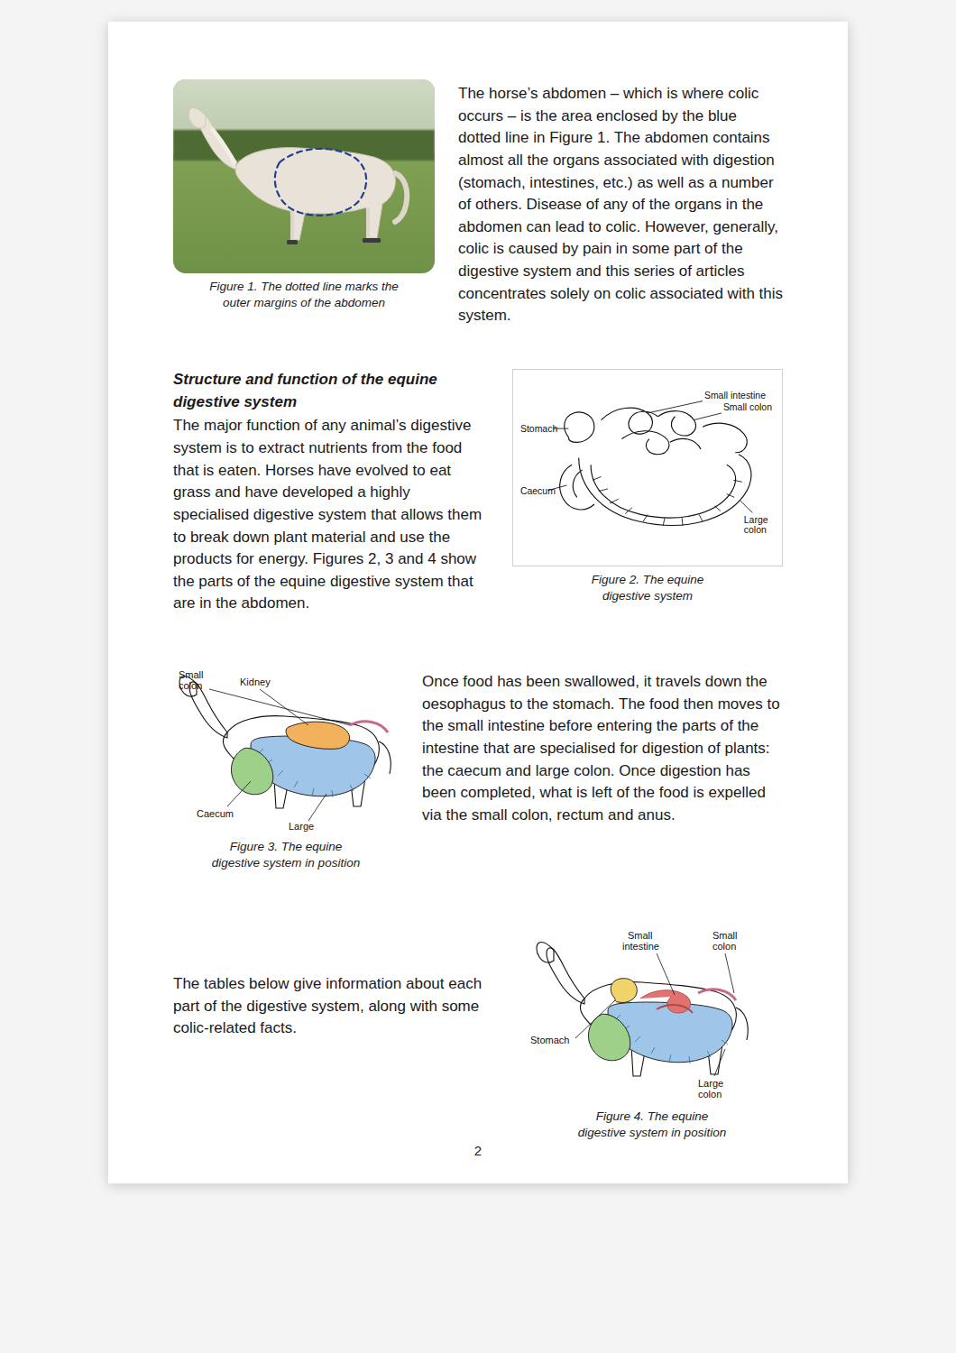Figure 1. The dotted line marks the
outer margins of the abdomen
The horse’s abdomen – which is where colic occurs – is the area enclosed by the blue dotted line in Figure 1. The abdomen contains almost all the organs associated with digestion (stomach, intestines, etc.) as well as a number of others. Disease of any of the organs in the abdomen can lead to colic. However, generally, colic is caused by pain in some part of the digestive system and this series of articles concentrates solely on colic associated with this system.
Structure and function of the equine digestive system
The major function of any animal’s digestive system is to extract nutrients from the food that is eaten. Horses have evolved to eat grass and have developed a highly specialised digestive system that allows them to break down plant material and use the products for energy. Figures 2, 3 and 4 show the parts of the equine digestive system that are in the abdomen.
Small intestine Small colon Stomach Caecum Large colon
Figure 2. The equine
digestive system
Small colon Kidney Caecum Large colon
Figure 3. The equine
digestive system in position
Once food has been swallowed, it travels down the oesophagus to the stomach. The food then moves to the small intestine before entering the parts of the intestine that are specialised for digestion of plants: the caecum and large colon. Once digestion has been completed, what is left of the food is expelled via the small colon, rectum and anus.
The tables below give information about each part of the digestive system, along with some colic-related facts.
Small intestine Small colon Stomach Large colon
Figure 4. The equine
digestive system in position
2